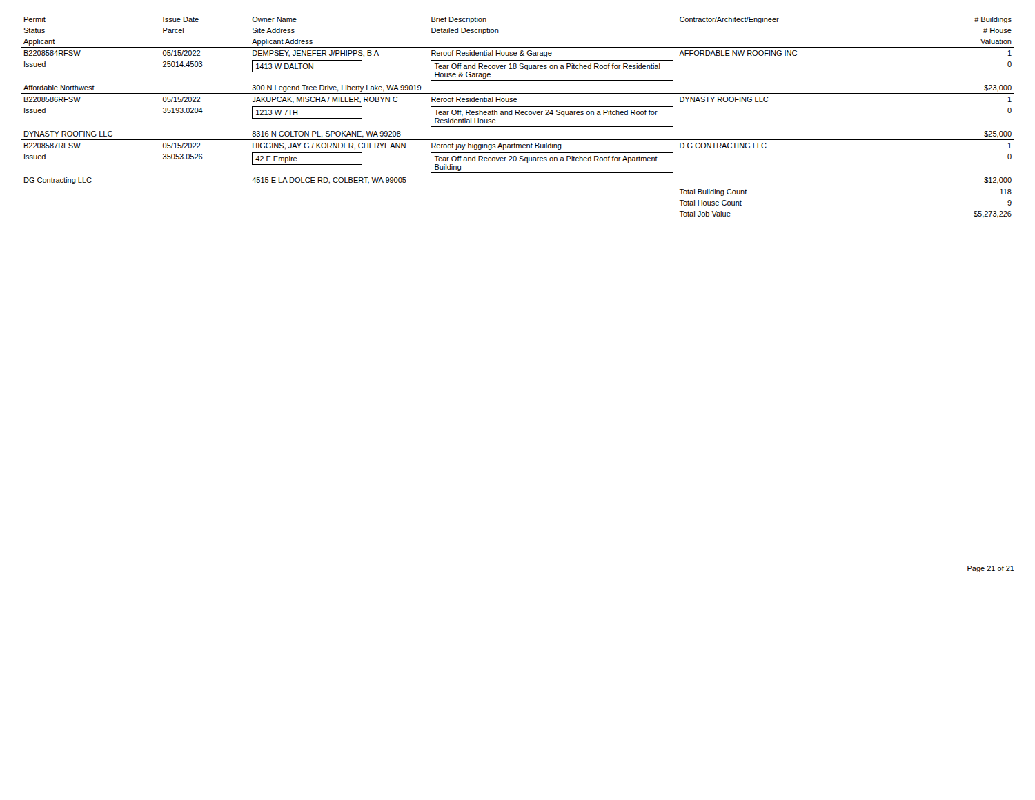| Permit | Issue Date | Owner Name | Brief Description | Contractor/Architect/Engineer | # Buildings |
| --- | --- | --- | --- | --- | --- |
| Status | Parcel | Site Address | Detailed Description | | # House |
| Applicant | | Applicant Address | | | Valuation |
| B2208584RFSW | 05/15/2022 | DEMPSEY, JENEFER J/PHIPPS, B A | Reroof Residential House & Garage | AFFORDABLE NW ROOFING INC | 1 |
| Issued | 25014.4503 | 1413 W DALTON | Tear Off and Recover 18 Squares on a Pitched Roof for Residential House & Garage | | 0 |
| Affordable Northwest | | 300 N Legend Tree Drive, Liberty Lake, WA 99019 | $23,000 |
| B2208586RFSW | 05/15/2022 | JAKUPCAK, MISCHA / MILLER, ROBYN C | Reroof Residential House | DYNASTY ROOFING LLC | 1 |
| Issued | 35193.0204 | 1213 W 7TH | Tear Off, Resheath and Recover 24 Squares on a Pitched Roof for Residential House | | 0 |
| DYNASTY ROOFING LLC | | 8316 N COLTON PL, SPOKANE, WA 99208 | $25,000 |
| B2208587RFSW | 05/15/2022 | HIGGINS, JAY G / KORNDER, CHERYL ANN | Reroof jay higgings Apartment Building | D G CONTRACTING LLC | 1 |
| Issued | 35053.0526 | 42 E Empire | Tear Off and Recover 20 Squares on a Pitched Roof for Apartment Building | | 0 |
| DG Contracting LLC | | 4515 E LA DOLCE RD, COLBERT, WA 99005 | $12,000 |
| | Total Building Count | 118 |
| | Total House Count | 9 |
| | Total Job Value | $5,273,226 |
Page 21 of 21